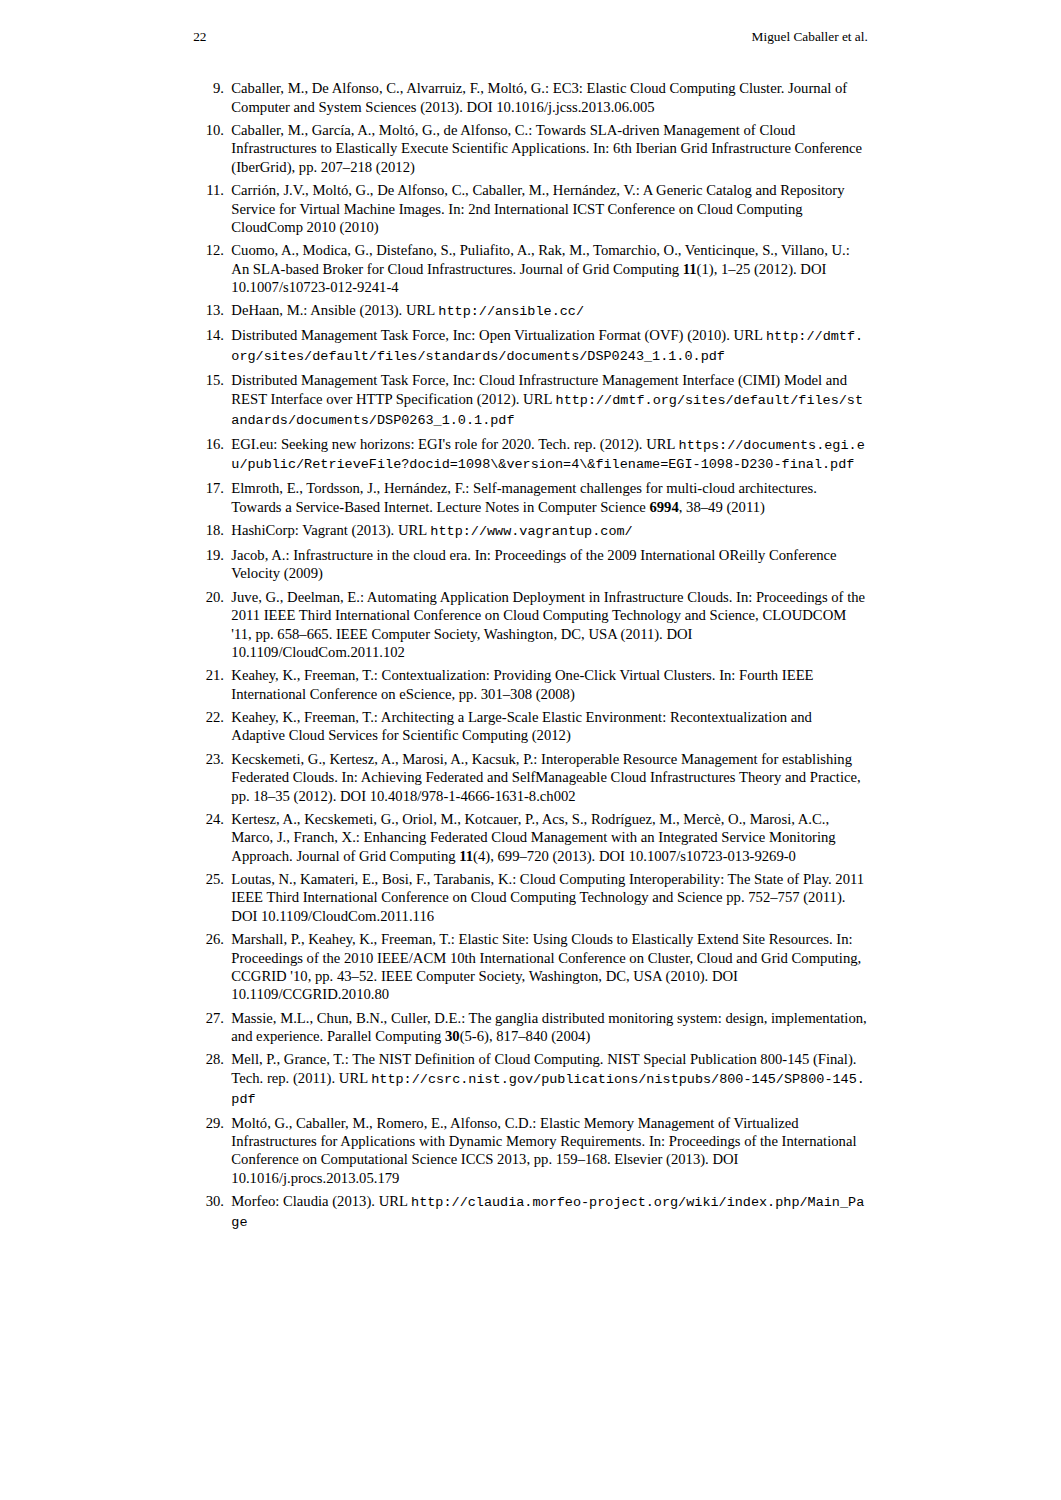22 Miguel Caballer et al.
Caballer, M., De Alfonso, C., Alvarruiz, F., Moltó, G.: EC3: Elastic Cloud Computing Cluster. Journal of Computer and System Sciences (2013). DOI 10.1016/j.jcss.2013.06.005
Caballer, M., García, A., Moltó, G., de Alfonso, C.: Towards SLA-driven Management of Cloud Infrastructures to Elastically Execute Scientific Applications. In: 6th Iberian Grid Infrastructure Conference (IberGrid), pp. 207–218 (2012)
Carrión, J.V., Moltó, G., De Alfonso, C., Caballer, M., Hernández, V.: A Generic Catalog and Repository Service for Virtual Machine Images. In: 2nd International ICST Conference on Cloud Computing CloudComp 2010 (2010)
Cuomo, A., Modica, G., Distefano, S., Puliafito, A., Rak, M., Tomarchio, O., Venticinque, S., Villano, U.: An SLA-based Broker for Cloud Infrastructures. Journal of Grid Computing 11(1), 1–25 (2012). DOI 10.1007/s10723-012-9241-4
DeHaan, M.: Ansible (2013). URL http://ansible.cc/
Distributed Management Task Force, Inc: Open Virtualization Format (OVF) (2010). URL http://dmtf.org/sites/default/files/standards/documents/DSP0243_1.1.0.pdf
Distributed Management Task Force, Inc: Cloud Infrastructure Management Interface (CIMI) Model and REST Interface over HTTP Specification (2012). URL http://dmtf.org/sites/default/files/standards/documents/DSP0263_1.0.1.pdf
EGI.eu: Seeking new horizons: EGI's role for 2020. Tech. rep. (2012). URL https://documents.egi.eu/public/RetrieveFile?docid=1098\&version=4\&filename=EGI-1098-D230-final.pdf
Elmroth, E., Tordsson, J., Hernández, F.: Self-management challenges for multi-cloud architectures. Towards a Service-Based Internet. Lecture Notes in Computer Science 6994, 38–49 (2011)
HashiCorp: Vagrant (2013). URL http://www.vagrantup.com/
Jacob, A.: Infrastructure in the cloud era. In: Proceedings of the 2009 International OReilly Conference Velocity (2009)
Juve, G., Deelman, E.: Automating Application Deployment in Infrastructure Clouds. In: Proceedings of the 2011 IEEE Third International Conference on Cloud Computing Technology and Science, CLOUDCOM '11, pp. 658–665. IEEE Computer Society, Washington, DC, USA (2011). DOI 10.1109/CloudCom.2011.102
Keahey, K., Freeman, T.: Contextualization: Providing One-Click Virtual Clusters. In: Fourth IEEE International Conference on eScience, pp. 301–308 (2008)
Keahey, K., Freeman, T.: Architecting a Large-Scale Elastic Environment: Recontextualization and Adaptive Cloud Services for Scientific Computing (2012)
Kecskemeti, G., Kertesz, A., Marosi, A., Kacsuk, P.: Interoperable Resource Management for establishing Federated Clouds. In: Achieving Federated and SelfManageable Cloud Infrastructures Theory and Practice, pp. 18–35 (2012). DOI 10.4018/978-1-4666-1631-8.ch002
Kertesz, A., Kecskemeti, G., Oriol, M., Kotcauer, P., Acs, S., Rodríguez, M., Mercè, O., Marosi, A.C., Marco, J., Franch, X.: Enhancing Federated Cloud Management with an Integrated Service Monitoring Approach. Journal of Grid Computing 11(4), 699–720 (2013). DOI 10.1007/s10723-013-9269-0
Loutas, N., Kamateri, E., Bosi, F., Tarabanis, K.: Cloud Computing Interoperability: The State of Play. 2011 IEEE Third International Conference on Cloud Computing Technology and Science pp. 752–757 (2011). DOI 10.1109/CloudCom.2011.116
Marshall, P., Keahey, K., Freeman, T.: Elastic Site: Using Clouds to Elastically Extend Site Resources. In: Proceedings of the 2010 IEEE/ACM 10th International Conference on Cluster, Cloud and Grid Computing, CCGRID '10, pp. 43–52. IEEE Computer Society, Washington, DC, USA (2010). DOI 10.1109/CCGRID.2010.80
Massie, M.L., Chun, B.N., Culler, D.E.: The ganglia distributed monitoring system: design, implementation, and experience. Parallel Computing 30(5-6), 817–840 (2004)
Mell, P., Grance, T.: The NIST Definition of Cloud Computing. NIST Special Publication 800-145 (Final). Tech. rep. (2011). URL http://csrc.nist.gov/publications/nistpubs/800-145/SP800-145.pdf
Moltó, G., Caballer, M., Romero, E., Alfonso, C.D.: Elastic Memory Management of Virtualized Infrastructures for Applications with Dynamic Memory Requirements. In: Proceedings of the International Conference on Computational Science ICCS 2013, pp. 159–168. Elsevier (2013). DOI 10.1016/j.procs.2013.05.179
Morfeo: Claudia (2013). URL http://claudia.morfeo-project.org/wiki/index.php/Main_Page